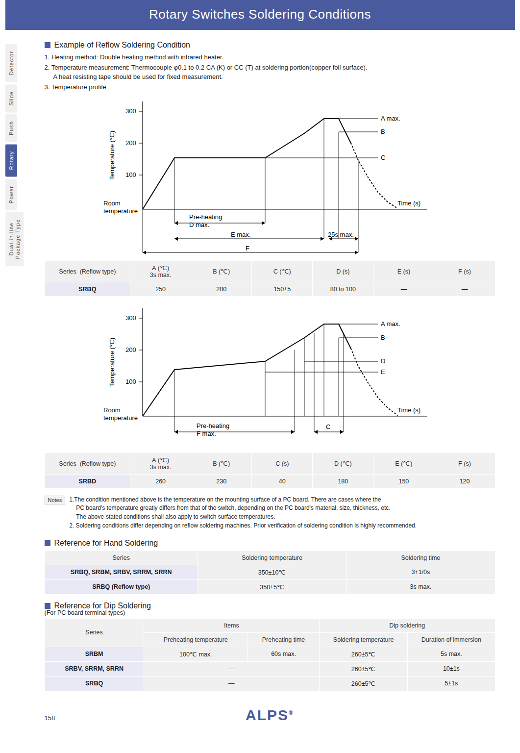Rotary Switches Soldering Conditions
Detector
Slide
Push
Rotary
Power
Dual-in-line
Package Type
Example of Reflow Soldering Condition
1. Heating method: Double heating method with infrared heater.
2. Temperature measurement: Thermocouple φ0.1 to 0.2 CA (K) or CC (T) at soldering portion(copper foil surface). A heat resisting tape should be used for fixed measurement.
3. Temperature profile
300 200 100 Temperature (℃) Room temperature Time (s) A max. B C Pre-heating D max. E max. 25s max. F
| Series (Reflow type) | A (℃) 3s max. | B (℃) | C (℃) | D (s) | E (s) | F (s) |
| --- | --- | --- | --- | --- | --- | --- |
| SRBQ | 250 | 200 | 150±5 | 80 to 100 | — | — |
300 200 100 Temperature (℃) Room temperature Time (s) A max. B D E Pre-heating F max. C
| Series (Reflow type) | A (℃) 3s max. | B (℃) | C (s) | D (℃) | E (℃) | F (s) |
| --- | --- | --- | --- | --- | --- | --- |
| SRBD | 260 | 230 | 40 | 180 | 150 | 120 |
Notes
1.The condition mentioned above is the temperature on the mounting surface of a PC board. There are cases where the PC board's temperature greatly differs from that of the switch, depending on the PC board's material, size, thickness, etc. The above-stated conditions shall also apply to switch surface temperatures.
2. Soldering conditions differ depending on reflow soldering machines. Prior verification of soldering condition is highly recommended.
Reference for Hand Soldering
| Series | Soldering temperature | Soldering time |
| --- | --- | --- |
| SRBQ, SRBM, SRBV, SRRM, SRRN | 350±10℃ | 3+1/0s |
| SRBQ ( Reflow type ) | 350±5℃ | 3s max. |
Reference for Dip Soldering
(For PC board terminal types)
| Series | Items | Dip soldering |
| --- | --- | --- |
| Preheating temperature | Preheating time | Soldering temperature | Duration of immersion |
| SRBM | 100℃ max. | 60s max. | 260±5℃ | 5s max. |
| SRBV, SRRM, SRRN | — | 260±5℃ | 10±1s |
| SRBQ | — | 260±5℃ | 5±1s |
158
ALPS®